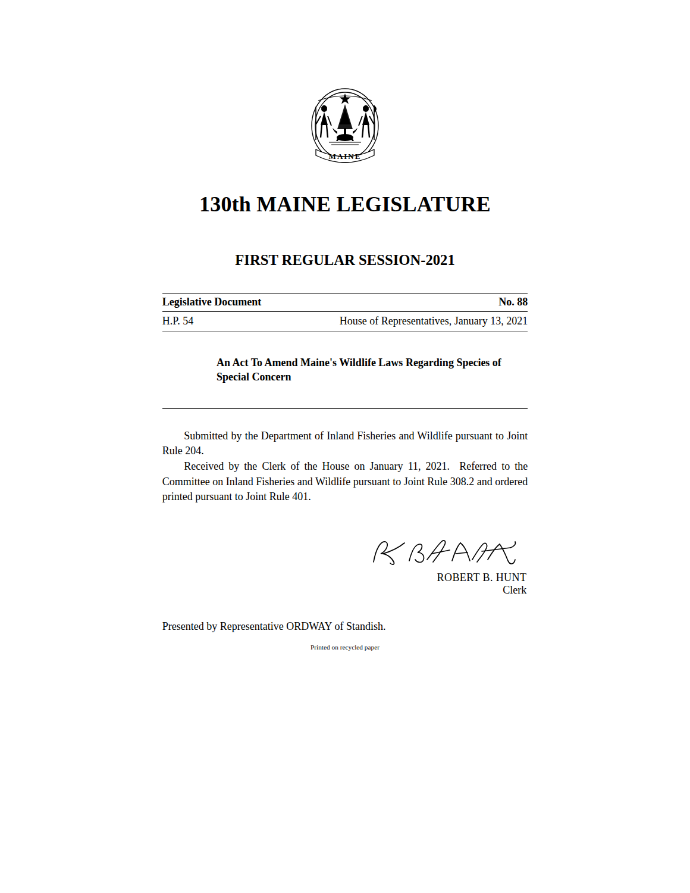MAINE
130th MAINE LEGISLATURE
FIRST REGULAR SESSION-2021
| Legislative Document | No. 88 |
| H.P. 54 | House of Representatives, January 13, 2021 |
An Act To Amend Maine's Wildlife Laws Regarding Species of
Special Concern
Submitted by the Department of Inland Fisheries and Wildlife pursuant to Joint Rule 204.
Received by the Clerk of the House on January 11, 2021. Referred to the Committee on Inland Fisheries and Wildlife pursuant to Joint Rule 308.2 and ordered printed pursuant to Joint Rule 401.
ROBERT B. HUNT
Clerk
Presented by Representative ORDWAY of Standish.
Printed on recycled paper